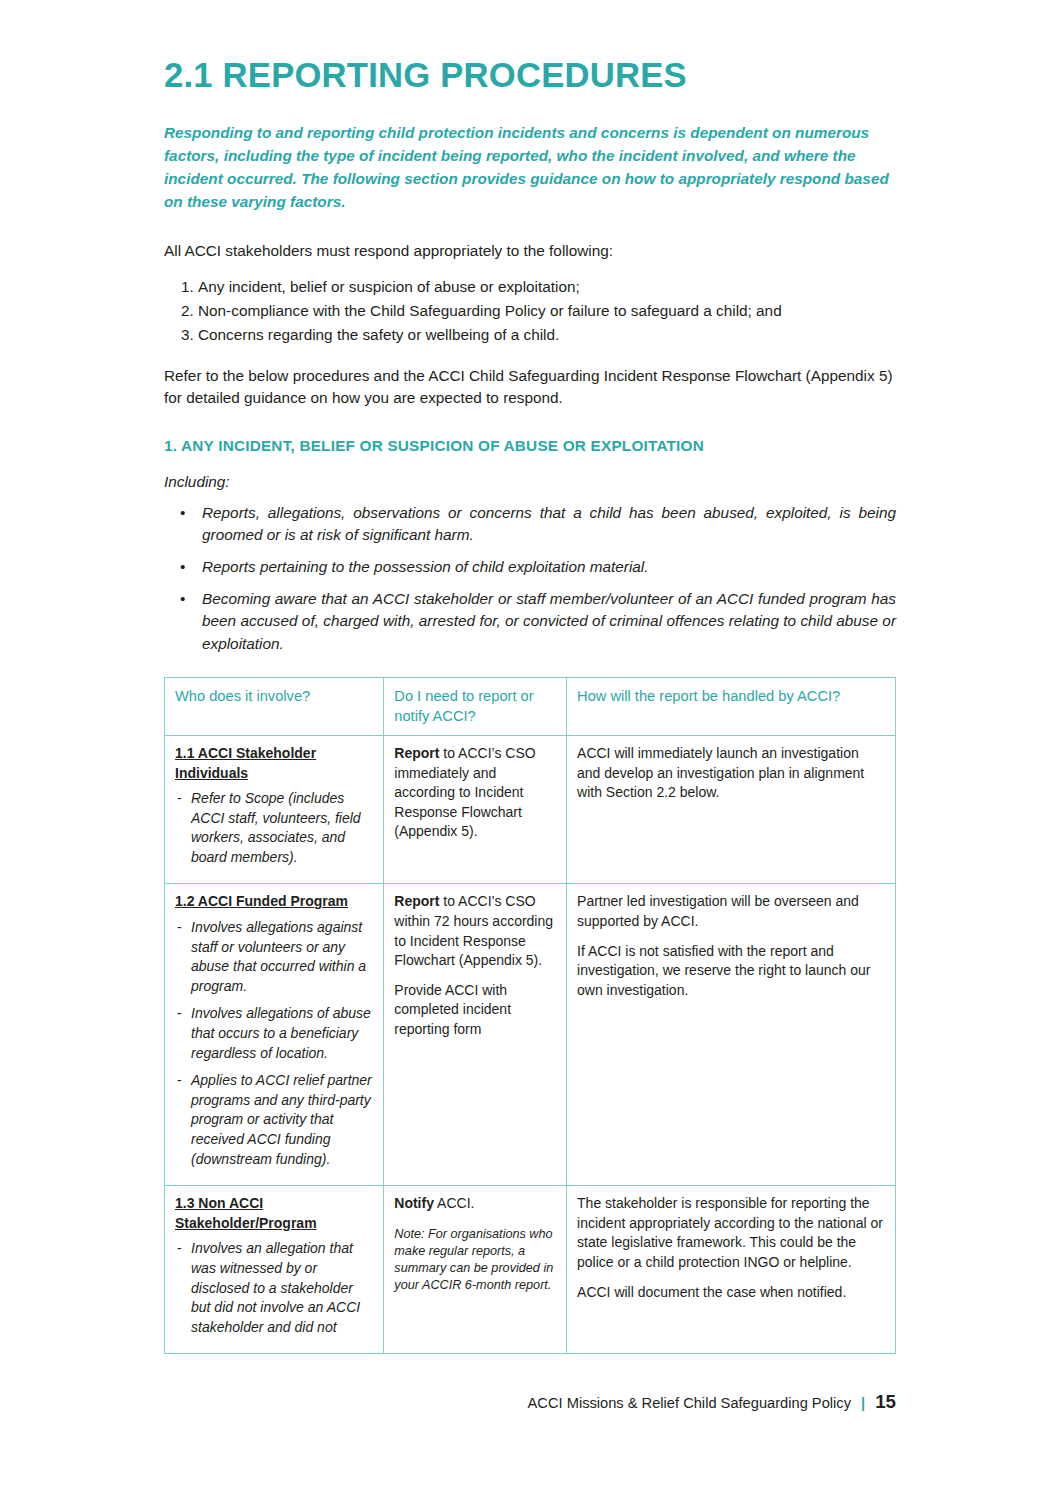2.1 REPORTING PROCEDURES
Responding to and reporting child protection incidents and concerns is dependent on numerous factors, including the type of incident being reported, who the incident involved, and where the incident occurred. The following section provides guidance on how to appropriately respond based on these varying factors.
All ACCI stakeholders must respond appropriately to the following:
Any incident, belief or suspicion of abuse or exploitation;
Non-compliance with the Child Safeguarding Policy or failure to safeguard a child; and
Concerns regarding the safety or wellbeing of a child.
Refer to the below procedures and the ACCI Child Safeguarding Incident Response Flowchart (Appendix 5) for detailed guidance on how you are expected to respond.
1. Any incident, belief or suspicion of abuse or exploitation
Including:
Reports, allegations, observations or concerns that a child has been abused, exploited, is being groomed or is at risk of significant harm.
Reports pertaining to the possession of child exploitation material.
Becoming aware that an ACCI stakeholder or staff member/volunteer of an ACCI funded program has been accused of, charged with, arrested for, or convicted of criminal offences relating to child abuse or exploitation.
| Who does it involve? | Do I need to report or notify ACCI? | How will the report be handled by ACCI? |
| --- | --- | --- |
| 1.1 ACCI Stakeholder Individuals Refer to Scope (includes ACCI staff, volunteers, field workers, associates, and board members). | Report to ACCI’s CSO immediately and according to Incident Response Flowchart (Appendix 5). | ACCI will immediately launch an investigation and develop an investigation plan in alignment with Section 2.2 below. |
| 1.2 ACCI Funded Program Involves allegations against staff or volunteers or any abuse that occurred within a program. Involves allegations of abuse that occurs to a beneficiary regardless of location. Applies to ACCI relief partner programs and any third-party program or activity that received ACCI funding (downstream funding). | Report to ACCI’s CSO within 72 hours according to Incident Response Flowchart (Appendix 5). Provide ACCI with completed incident reporting form | Partner led investigation will be overseen and supported by ACCI. If ACCI is not satisfied with the report and investigation, we reserve the right to launch our own investigation. |
| 1.3 Non ACCI Stakeholder/Program Involves an allegation that was witnessed by or disclosed to a stakeholder but did not involve an ACCI stakeholder and did not | Notify ACCI. Note: For organisations who make regular reports, a summary can be provided in your ACCIR 6-month report. | The stakeholder is responsible for reporting the incident appropriately according to the national or state legislative framework. This could be the police or a child protection INGO or helpline. ACCI will document the case when notified. |
ACCI Missions & Relief Child Safeguarding Policy | 15